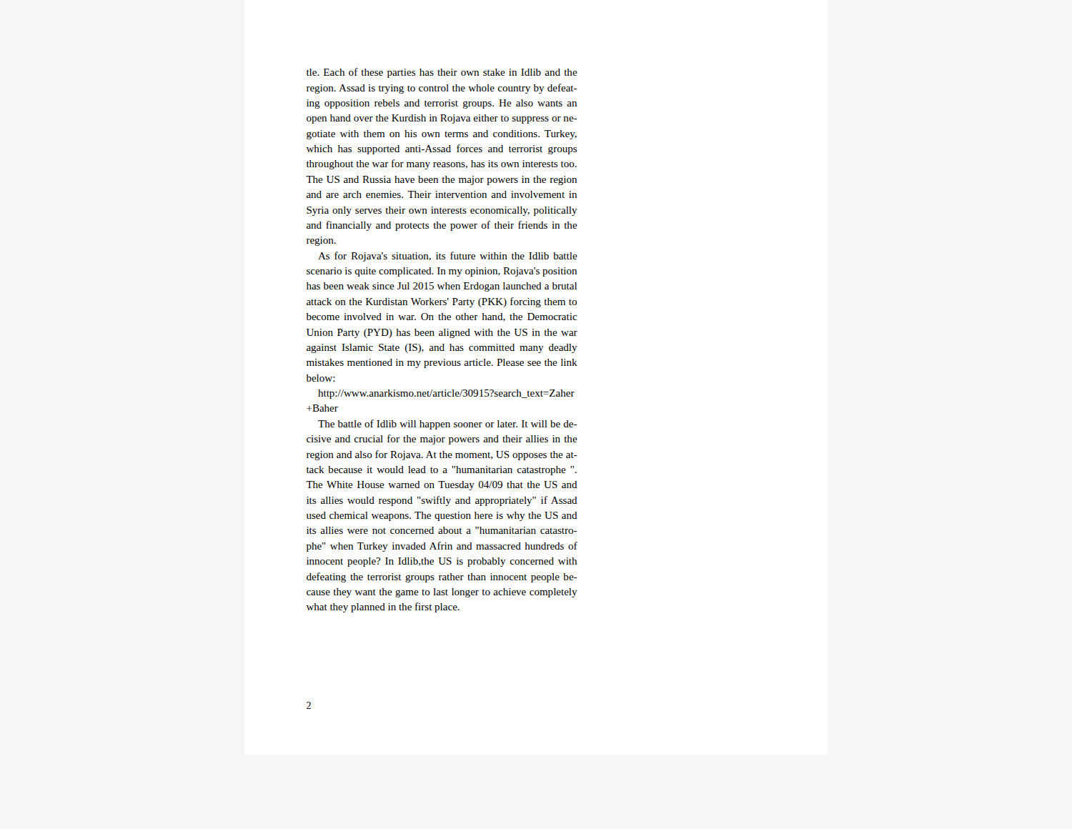tle. Each of these parties has their own stake in Idlib and the region. Assad is trying to control the whole country by defeating opposition rebels and terrorist groups. He also wants an open hand over the Kurdish in Rojava either to suppress or negotiate with them on his own terms and conditions. Turkey, which has supported anti-Assad forces and terrorist groups throughout the war for many reasons, has its own interests too. The US and Russia have been the major powers in the region and are arch enemies. Their intervention and involvement in Syria only serves their own interests economically, politically and financially and protects the power of their friends in the region.
As for Rojava's situation, its future within the Idlib battle scenario is quite complicated. In my opinion, Rojava's position has been weak since Jul 2015 when Erdogan launched a brutal attack on the Kurdistan Workers' Party (PKK) forcing them to become involved in war. On the other hand, the Democratic Union Party (PYD) has been aligned with the US in the war against Islamic State (IS), and has committed many deadly mistakes mentioned in my previous article. Please see the link below:
http://www.anarkismo.net/article/30915?search_text=Zaher+Baher
The battle of Idlib will happen sooner or later. It will be decisive and crucial for the major powers and their allies in the region and also for Rojava. At the moment, US opposes the attack because it would lead to a "humanitarian catastrophe ". The White House warned on Tuesday 04/09 that the US and its allies would respond "swiftly and appropriately" if Assad used chemical weapons. The question here is why the US and its allies were not concerned about a "humanitarian catastrophe" when Turkey invaded Afrin and massacred hundreds of innocent people? In Idlib,the US is probably concerned with defeating the terrorist groups rather than innocent people because they want the game to last longer to achieve completely what they planned in the first place.
2